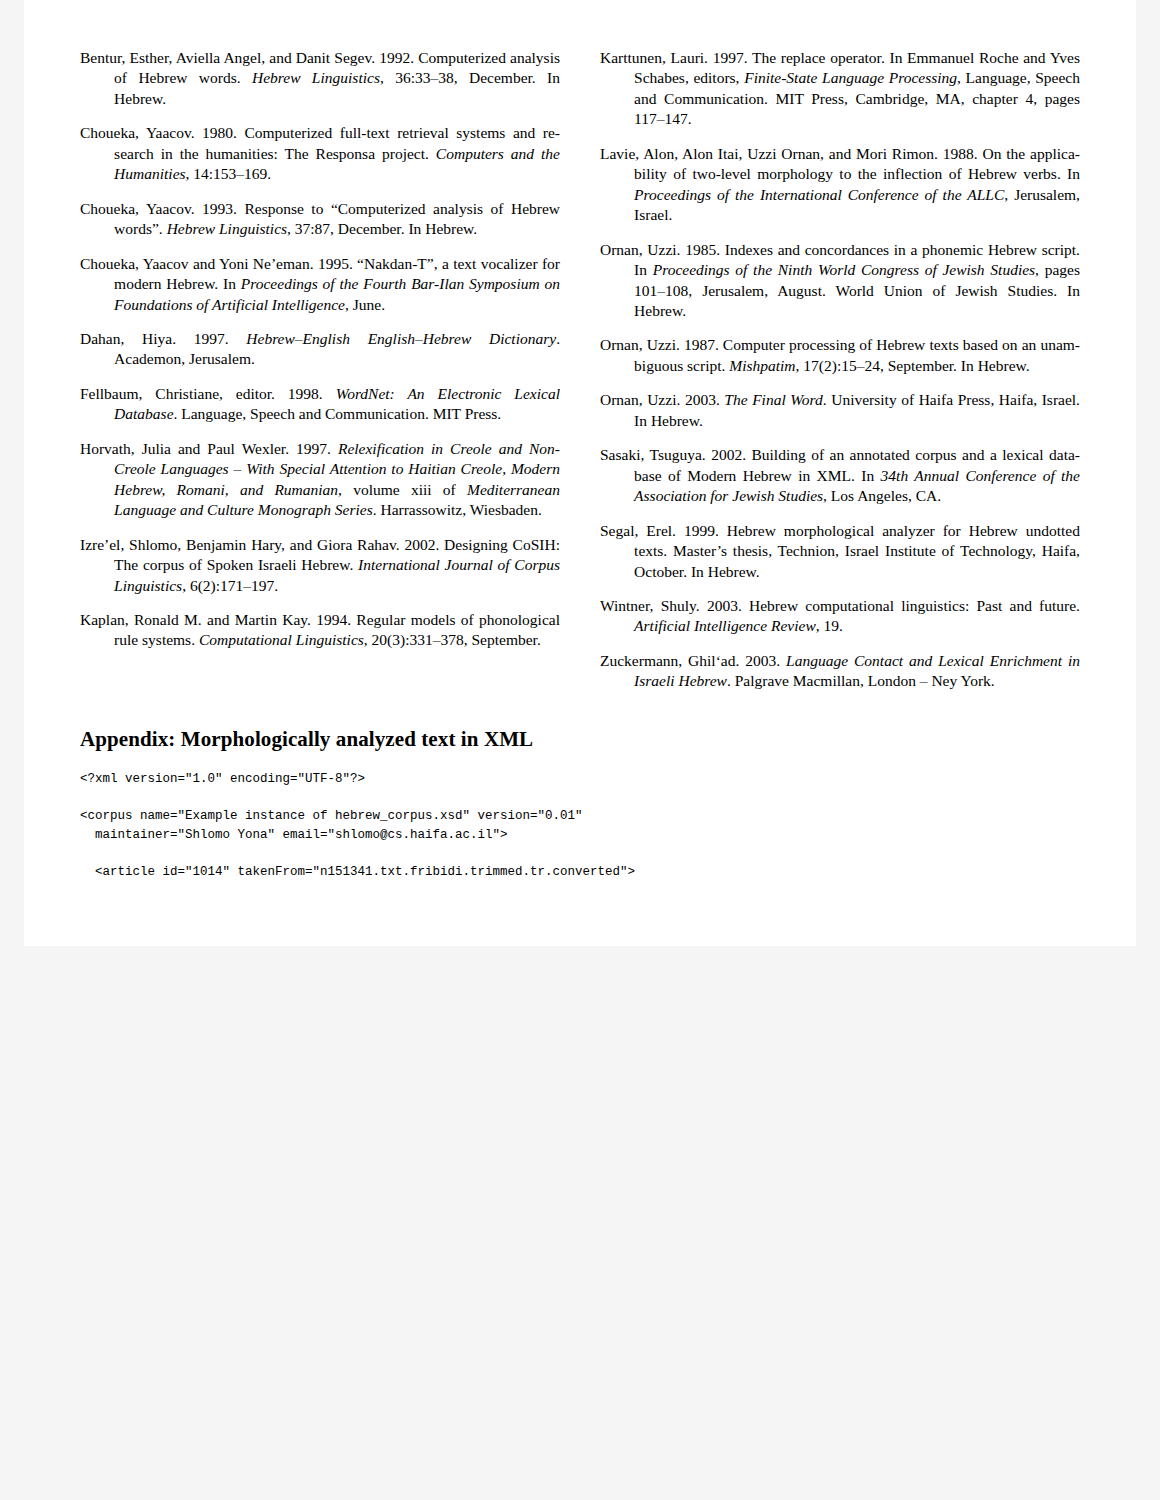Bentur, Esther, Aviella Angel, and Danit Segev. 1992. Computerized analysis of Hebrew words. Hebrew Linguistics, 36:33–38, December. In Hebrew.
Choueka, Yaacov. 1980. Computerized full-text retrieval systems and research in the humanities: The Responsa project. Computers and the Humanities, 14:153–169.
Choueka, Yaacov. 1993. Response to “Computerized analysis of Hebrew words”. Hebrew Linguistics, 37:87, December. In Hebrew.
Choueka, Yaacov and Yoni Ne’eman. 1995. “Nakdan-T”, a text vocalizer for modern Hebrew. In Proceedings of the Fourth Bar-Ilan Symposium on Foundations of Artificial Intelligence, June.
Dahan, Hiya. 1997. Hebrew–English English–Hebrew Dictionary. Academon, Jerusalem.
Fellbaum, Christiane, editor. 1998. WordNet: An Electronic Lexical Database. Language, Speech and Communication. MIT Press.
Horvath, Julia and Paul Wexler. 1997. Relexification in Creole and Non-Creole Languages – With Special Attention to Haitian Creole, Modern Hebrew, Romani, and Rumanian, volume xiii of Mediterranean Language and Culture Monograph Series. Harrassowitz, Wiesbaden.
Izre’el, Shlomo, Benjamin Hary, and Giora Rahav. 2002. Designing CoSIH: The corpus of Spoken Israeli Hebrew. International Journal of Corpus Linguistics, 6(2):171–197.
Kaplan, Ronald M. and Martin Kay. 1994. Regular models of phonological rule systems. Computational Linguistics, 20(3):331–378, September.
Karttunen, Lauri. 1997. The replace operator. In Emmanuel Roche and Yves Schabes, editors, Finite-State Language Processing, Language, Speech and Communication. MIT Press, Cambridge, MA, chapter 4, pages 117–147.
Lavie, Alon, Alon Itai, Uzzi Ornan, and Mori Rimon. 1988. On the applicability of two-level morphology to the inflection of Hebrew verbs. In Proceedings of the International Conference of the ALLC, Jerusalem, Israel.
Ornan, Uzzi. 1985. Indexes and concordances in a phonemic Hebrew script. In Proceedings of the Ninth World Congress of Jewish Studies, pages 101–108, Jerusalem, August. World Union of Jewish Studies. In Hebrew.
Ornan, Uzzi. 1987. Computer processing of Hebrew texts based on an unambiguous script. Mishpatim, 17(2):15–24, September. In Hebrew.
Ornan, Uzzi. 2003. The Final Word. University of Haifa Press, Haifa, Israel. In Hebrew.
Sasaki, Tsuguya. 2002. Building of an annotated corpus and a lexical database of Modern Hebrew in XML. In 34th Annual Conference of the Association for Jewish Studies, Los Angeles, CA.
Segal, Erel. 1999. Hebrew morphological analyzer for Hebrew undotted texts. Master’s thesis, Technion, Israel Institute of Technology, Haifa, October. In Hebrew.
Wintner, Shuly. 2003. Hebrew computational linguistics: Past and future. Artificial Intelligence Review, 19.
Zuckermann, Ghil‘ad. 2003. Language Contact and Lexical Enrichment in Israeli Hebrew. Palgrave Macmillan, London – Ney York.
Appendix: Morphologically analyzed text in XML
<?xml version="1.0" encoding="UTF-8"?>

<corpus name="Example instance of hebrew_corpus.xsd" version="0.01"
  maintainer="Shlomo Yona" email="shlomo@cs.haifa.ac.il">

  <article id="1014" takenFrom="n151341.txt.fribidi.trimmed.tr.converted">